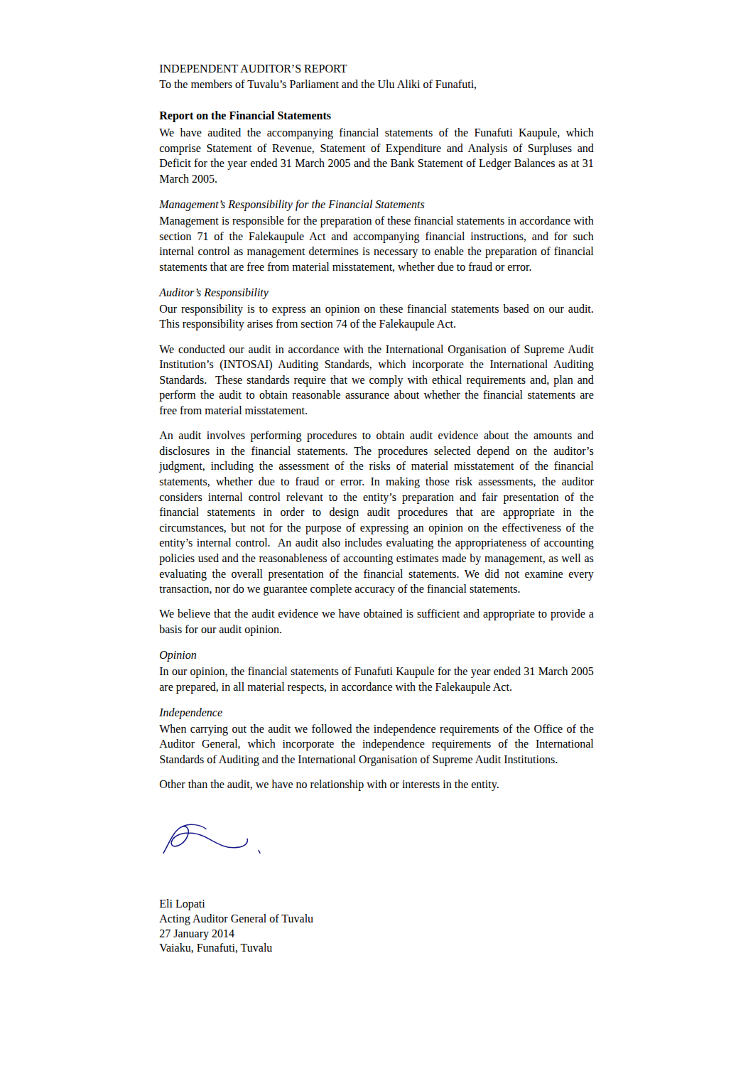INDEPENDENT AUDITOR’S REPORT
To the members of Tuvalu’s Parliament and the Ulu Aliki of Funafuti,
Report on the Financial Statements
We have audited the accompanying financial statements of the Funafuti Kaupule, which comprise Statement of Revenue, Statement of Expenditure and Analysis of Surpluses and Deficit for the year ended 31 March 2005 and the Bank Statement of Ledger Balances as at 31 March 2005.
Management’s Responsibility for the Financial Statements
Management is responsible for the preparation of these financial statements in accordance with section 71 of the Falekaupule Act and accompanying financial instructions, and for such internal control as management determines is necessary to enable the preparation of financial statements that are free from material misstatement, whether due to fraud or error.
Auditor’s Responsibility
Our responsibility is to express an opinion on these financial statements based on our audit. This responsibility arises from section 74 of the Falekaupule Act.
We conducted our audit in accordance with the International Organisation of Supreme Audit Institution’s (INTOSAI) Auditing Standards, which incorporate the International Auditing Standards. These standards require that we comply with ethical requirements and, plan and perform the audit to obtain reasonable assurance about whether the financial statements are free from material misstatement.
An audit involves performing procedures to obtain audit evidence about the amounts and disclosures in the financial statements. The procedures selected depend on the auditor’s judgment, including the assessment of the risks of material misstatement of the financial statements, whether due to fraud or error. In making those risk assessments, the auditor considers internal control relevant to the entity’s preparation and fair presentation of the financial statements in order to design audit procedures that are appropriate in the circumstances, but not for the purpose of expressing an opinion on the effectiveness of the entity’s internal control. An audit also includes evaluating the appropriateness of accounting policies used and the reasonableness of accounting estimates made by management, as well as evaluating the overall presentation of the financial statements. We did not examine every transaction, nor do we guarantee complete accuracy of the financial statements.
We believe that the audit evidence we have obtained is sufficient and appropriate to provide a basis for our audit opinion.
Opinion
In our opinion, the financial statements of Funafuti Kaupule for the year ended 31 March 2005 are prepared, in all material respects, in accordance with the Falekaupule Act.
Independence
When carrying out the audit we followed the independence requirements of the Office of the Auditor General, which incorporate the independence requirements of the International Standards of Auditing and the International Organisation of Supreme Audit Institutions.
Other than the audit, we have no relationship with or interests in the entity.
Eli Lopati
Acting Auditor General of Tuvalu
27 January 2014
Vaiaku, Funafuti, Tuvalu